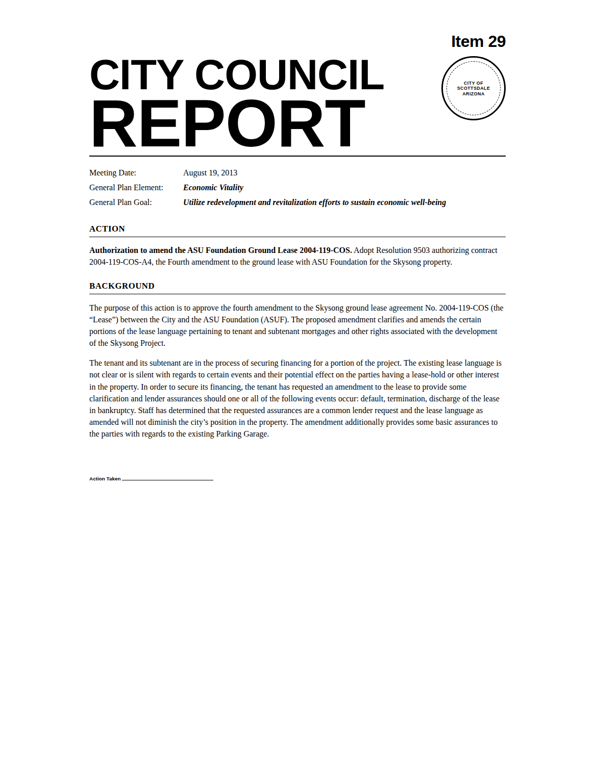Item 29
CITY COUNCIL REPORT
CITY OF
SCOTTSDALE
ARIZONA
| Meeting Date: | August 19, 2013 |
| General Plan Element: | Economic Vitality |
| General Plan Goal: | Utilize redevelopment and revitalization efforts to sustain economic well-being |
ACTION
Authorization to amend the ASU Foundation Ground Lease 2004-119-COS. Adopt Resolution 9503 authorizing contract 2004-119-COS-A4, the Fourth amendment to the ground lease with ASU Foundation for the Skysong property.
BACKGROUND
The purpose of this action is to approve the fourth amendment to the Skysong ground lease agreement No. 2004-119-COS (the “Lease”) between the City and the ASU Foundation (ASUF). The proposed amendment clarifies and amends the certain portions of the lease language pertaining to tenant and subtenant mortgages and other rights associated with the development of the Skysong Project.
The tenant and its subtenant are in the process of securing financing for a portion of the project. The existing lease language is not clear or is silent with regards to certain events and their potential effect on the parties having a lease-hold or other interest in the property. In order to secure its financing, the tenant has requested an amendment to the lease to provide some clarification and lender assurances should one or all of the following events occur: default, termination, discharge of the lease in bankruptcy. Staff has determined that the requested assurances are a common lender request and the lease language as amended will not diminish the city’s position in the property. The amendment additionally provides some basic assurances to the parties with regards to the existing Parking Garage.
Action Taken